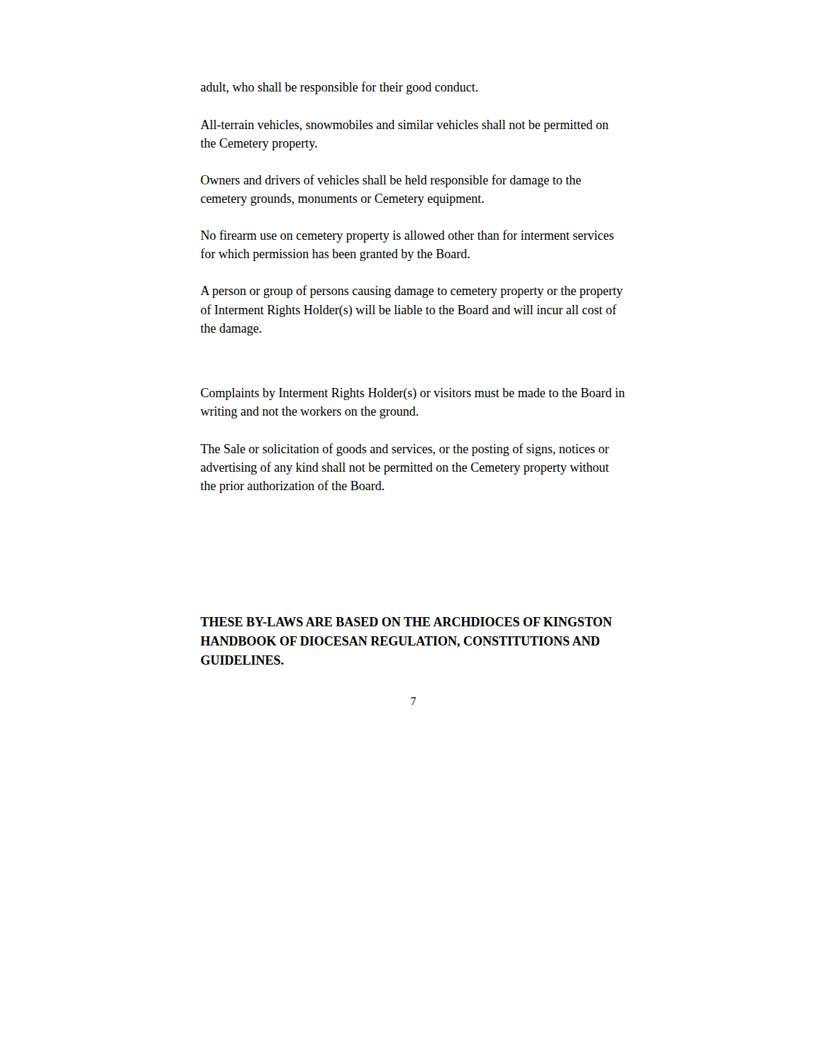adult, who shall be responsible for their good conduct.
All-terrain vehicles, snowmobiles and similar vehicles shall not be permitted on the Cemetery property.
Owners and drivers of vehicles shall be held responsible for damage to the cemetery grounds, monuments or Cemetery equipment.
No firearm use on cemetery property is allowed other than for interment services for which permission has been granted by the Board.
A person or group of persons causing damage to cemetery property or the property of Interment Rights Holder(s) will be liable to the Board and will incur all cost of the damage.
Complaints by Interment Rights Holder(s) or visitors must be made to the Board in writing and not the workers on the ground.
The Sale or solicitation of goods and services, or the posting of signs, notices or advertising of any kind shall not be permitted on the Cemetery property without the prior authorization of the Board.
THESE BY-LAWS ARE BASED ON THE ARCHDIOCES OF KINGSTON HANDBOOK OF DIOCESAN REGULATION, CONSTITUTIONS AND GUIDELINES.
7